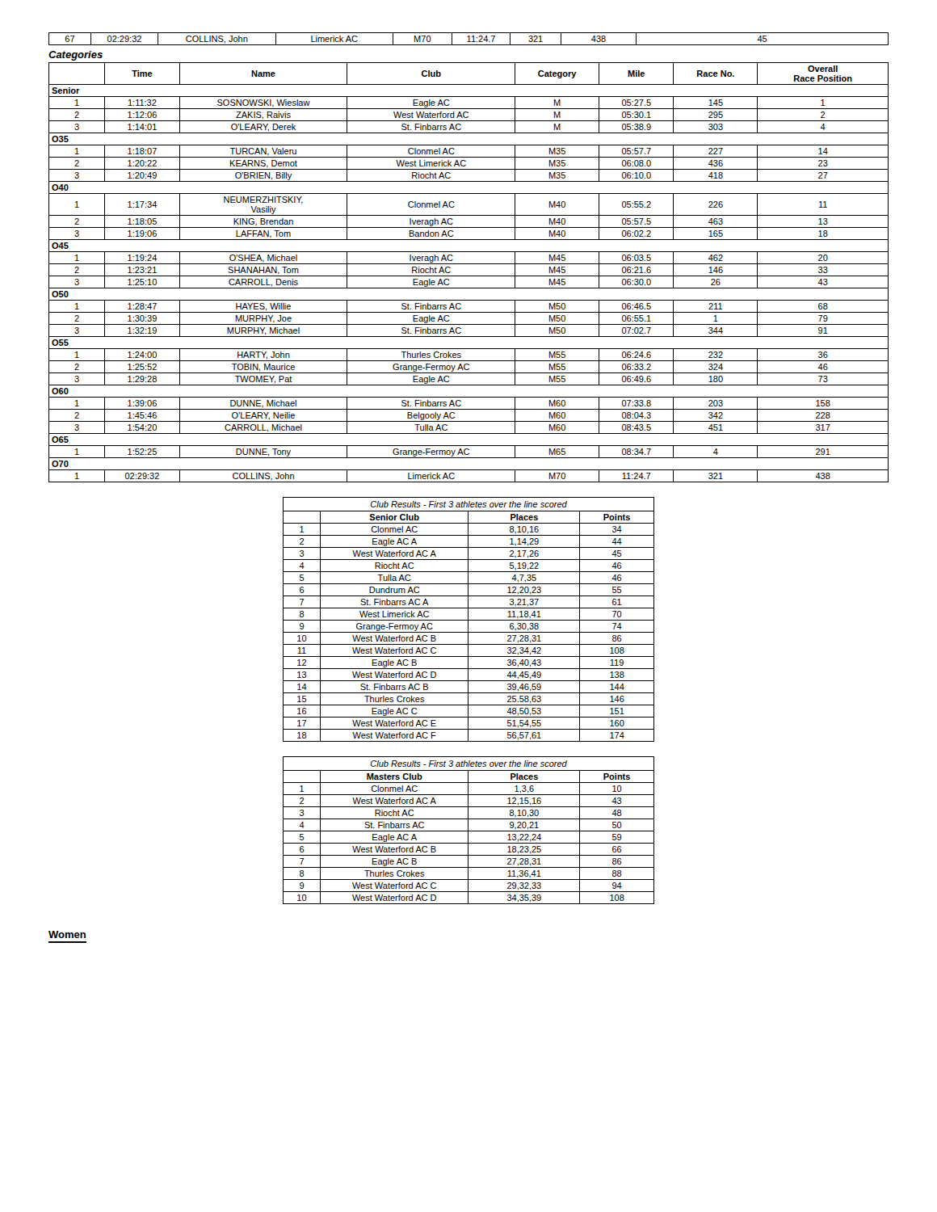| 67 | 02:29:32 | COLLINS, John | Limerick AC | M70 | 11:24.7 | 321 | 438 | 45 |
Categories
| | Time | Name | Club | Category | Mile | Race No. | Overall Race Position |
| --- | --- | --- | --- | --- | --- | --- | --- |
| Senior |
| 1 | 1:11:32 | SOSNOWSKI, Wieslaw | Eagle AC | M | 05:27.5 | 145 | 1 |
| 2 | 1:12:06 | ZAKIS, Raivis | West Waterford AC | M | 05:30.1 | 295 | 2 |
| 3 | 1:14:01 | O'LEARY, Derek | St. Finbarrs AC | M | 05:38.9 | 303 | 4 |
| O35 |
| 1 | 1:18:07 | TURCAN, Valeru | Clonmel AC | M35 | 05:57.7 | 227 | 14 |
| 2 | 1:20:22 | KEARNS, Demot | West Limerick AC | M35 | 06:08.0 | 436 | 23 |
| 3 | 1:20:49 | O'BRIEN, Billy | Riocht AC | M35 | 06:10.0 | 418 | 27 |
| O40 |
| 1 | 1:17:34 | NEUMERZHITSKIY, Vasiliy | Clonmel AC | M40 | 05:55.2 | 226 | 11 |
| 2 | 1:18:05 | KING, Brendan | Iveragh AC | M40 | 05:57.5 | 463 | 13 |
| 3 | 1:19:06 | LAFFAN, Tom | Bandon AC | M40 | 06:02.2 | 165 | 18 |
| O45 |
| 1 | 1:19:24 | O'SHEA, Michael | Iveragh AC | M45 | 06:03.5 | 462 | 20 |
| 2 | 1:23:21 | SHANAHAN, Tom | Riocht AC | M45 | 06:21.6 | 146 | 33 |
| 3 | 1:25:10 | CARROLL, Denis | Eagle AC | M45 | 06:30.0 | 26 | 43 |
| O50 |
| 1 | 1:28:47 | HAYES, Willie | St. Finbarrs AC | M50 | 06:46.5 | 211 | 68 |
| 2 | 1:30:39 | MURPHY, Joe | Eagle AC | M50 | 06:55.1 | 1 | 79 |
| 3 | 1:32:19 | MURPHY, Michael | St. Finbarrs AC | M50 | 07:02.7 | 344 | 91 |
| O55 |
| 1 | 1:24:00 | HARTY, John | Thurles Crokes | M55 | 06:24.6 | 232 | 36 |
| 2 | 1:25:52 | TOBIN, Maurice | Grange-Fermoy AC | M55 | 06:33.2 | 324 | 46 |
| 3 | 1:29:28 | TWOMEY, Pat | Eagle AC | M55 | 06:49.6 | 180 | 73 |
| O60 |
| 1 | 1:39:06 | DUNNE, Michael | St. Finbarrs AC | M60 | 07:33.8 | 203 | 158 |
| 2 | 1:45:46 | O'LEARY, Neilie | Belgooly AC | M60 | 08:04.3 | 342 | 228 |
| 3 | 1:54:20 | CARROLL, Michael | Tulla AC | M60 | 08:43.5 | 451 | 317 |
| O65 |
| 1 | 1:52:25 | DUNNE, Tony | Grange-Fermoy AC | M65 | 08:34.7 | 4 | 291 |
| O70 |
| 1 | 02:29:32 | COLLINS, John | Limerick AC | M70 | 11:24.7 | 321 | 438 |
| Club Results - First 3 athletes over the line scored |
| | Senior Club | Places | Points |
| 1 | Clonmel AC | 8,10,16 | 34 |
| 2 | Eagle AC A | 1,14,29 | 44 |
| 3 | West Waterford AC A | 2,17,26 | 45 |
| 4 | Riocht AC | 5,19,22 | 46 |
| 5 | Tulla AC | 4,7,35 | 46 |
| 6 | Dundrum AC | 12,20,23 | 55 |
| 7 | St. Finbarrs AC A | 3,21,37 | 61 |
| 8 | West Limerick AC | 11,18,41 | 70 |
| 9 | Grange-Fermoy AC | 6,30,38 | 74 |
| 10 | West Waterford AC B | 27,28,31 | 86 |
| 11 | West Waterford AC C | 32,34,42 | 108 |
| 12 | Eagle AC B | 36,40,43 | 119 |
| 13 | West Waterford AC D | 44,45,49 | 138 |
| 14 | St. Finbarrs AC B | 39,46,59 | 144 |
| 15 | Thurles Crokes | 25.58,63 | 146 |
| 16 | Eagle AC C | 48,50,53 | 151 |
| 17 | West Waterford AC E | 51,54,55 | 160 |
| 18 | West Waterford AC F | 56,57,61 | 174 |
| Club Results - First 3 athletes over the line scored |
| | Masters Club | Places | Points |
| 1 | Clonmel AC | 1,3,6 | 10 |
| 2 | West Waterford AC A | 12,15,16 | 43 |
| 3 | Riocht AC | 8,10,30 | 48 |
| 4 | St. Finbarrs AC | 9,20,21 | 50 |
| 5 | Eagle AC A | 13,22,24 | 59 |
| 6 | West Waterford AC B | 18,23,25 | 66 |
| 7 | Eagle AC B | 27,28,31 | 86 |
| 8 | Thurles Crokes | 11,36,41 | 88 |
| 9 | West Waterford AC C | 29,32,33 | 94 |
| 10 | West Waterford AC D | 34,35,39 | 108 |
Women